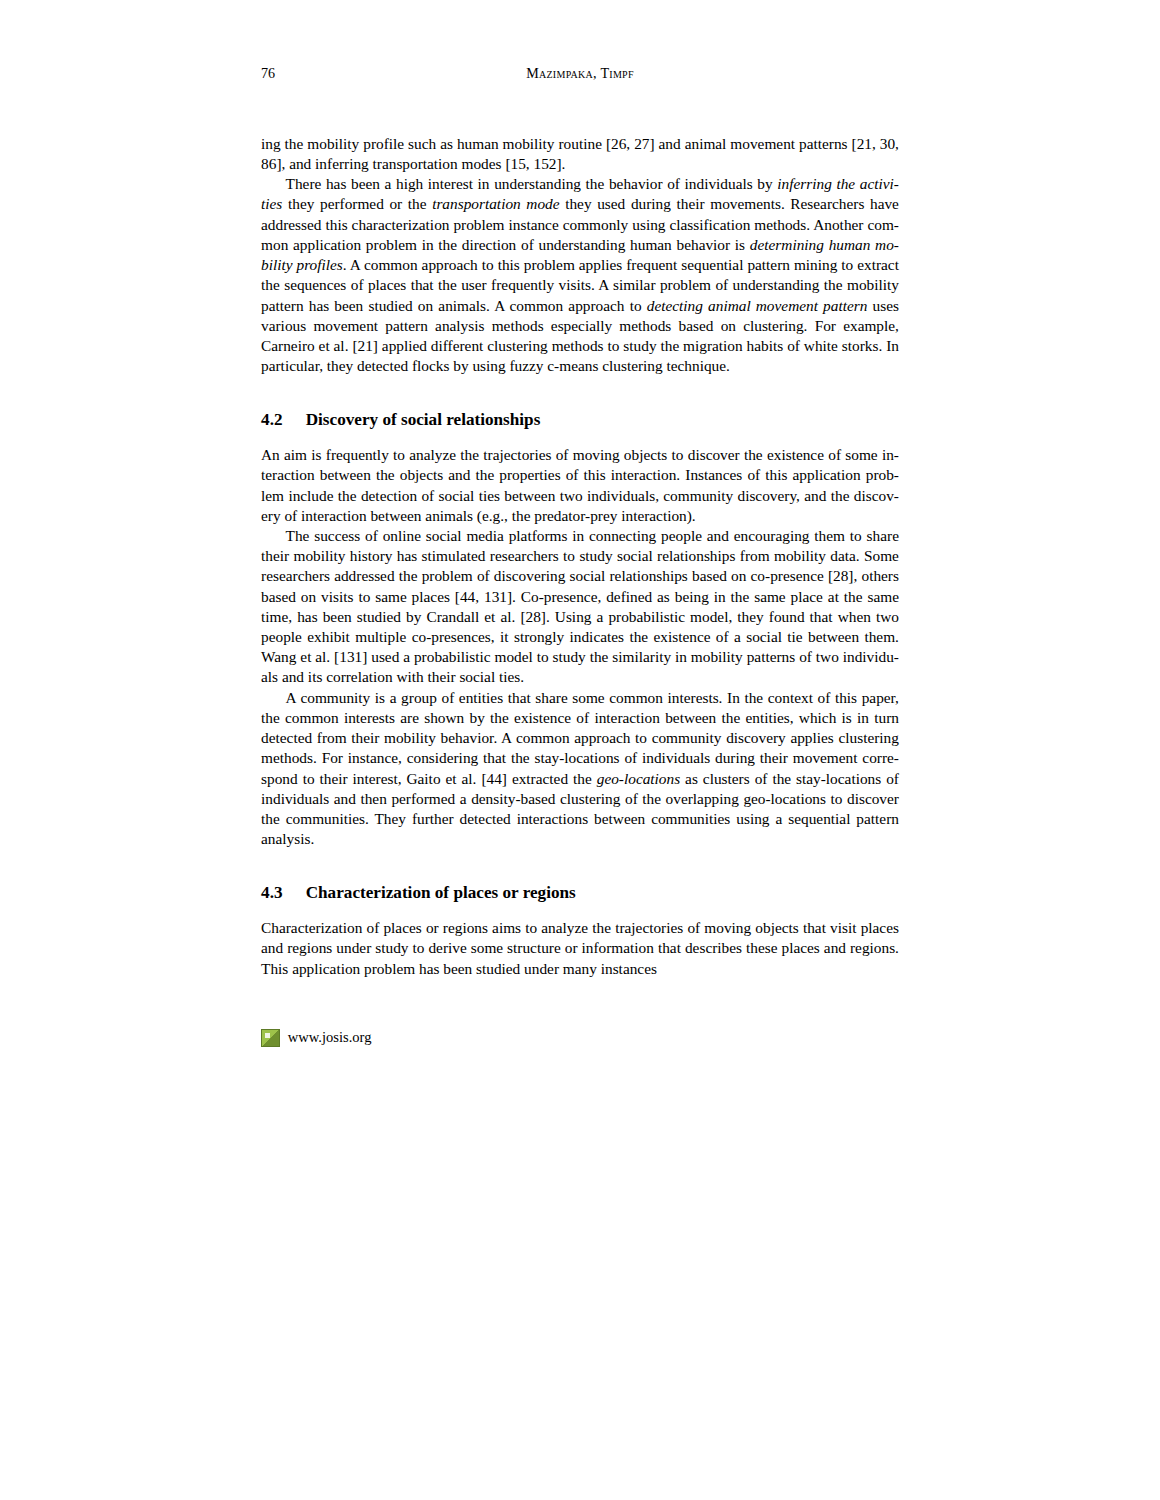76
Mazimpaka, Timpf
ing the mobility profile such as human mobility routine [26, 27] and animal movement patterns [21, 30, 86], and inferring transportation modes [15, 152].
There has been a high interest in understanding the behavior of individuals by inferring the activities they performed or the transportation mode they used during their movements. Researchers have addressed this characterization problem instance commonly using classification methods. Another common application problem in the direction of understanding human behavior is determining human mobility profiles. A common approach to this problem applies frequent sequential pattern mining to extract the sequences of places that the user frequently visits. A similar problem of understanding the mobility pattern has been studied on animals. A common approach to detecting animal movement pattern uses various movement pattern analysis methods especially methods based on clustering. For example, Carneiro et al. [21] applied different clustering methods to study the migration habits of white storks. In particular, they detected flocks by using fuzzy c-means clustering technique.
4.2 Discovery of social relationships
An aim is frequently to analyze the trajectories of moving objects to discover the existence of some interaction between the objects and the properties of this interaction. Instances of this application problem include the detection of social ties between two individuals, community discovery, and the discovery of interaction between animals (e.g., the predator-prey interaction).
The success of online social media platforms in connecting people and encouraging them to share their mobility history has stimulated researchers to study social relationships from mobility data. Some researchers addressed the problem of discovering social relationships based on co-presence [28], others based on visits to same places [44, 131]. Co-presence, defined as being in the same place at the same time, has been studied by Crandall et al. [28]. Using a probabilistic model, they found that when two people exhibit multiple co-presences, it strongly indicates the existence of a social tie between them. Wang et al. [131] used a probabilistic model to study the similarity in mobility patterns of two individuals and its correlation with their social ties.
A community is a group of entities that share some common interests. In the context of this paper, the common interests are shown by the existence of interaction between the entities, which is in turn detected from their mobility behavior. A common approach to community discovery applies clustering methods. For instance, considering that the stay-locations of individuals during their movement correspond to their interest, Gaito et al. [44] extracted the geo-locations as clusters of the stay-locations of individuals and then performed a density-based clustering of the overlapping geo-locations to discover the communities. They further detected interactions between communities using a sequential pattern analysis.
4.3 Characterization of places or regions
Characterization of places or regions aims to analyze the trajectories of moving objects that visit places and regions under study to derive some structure or information that describes these places and regions. This application problem has been studied under many instances
www.josis.org